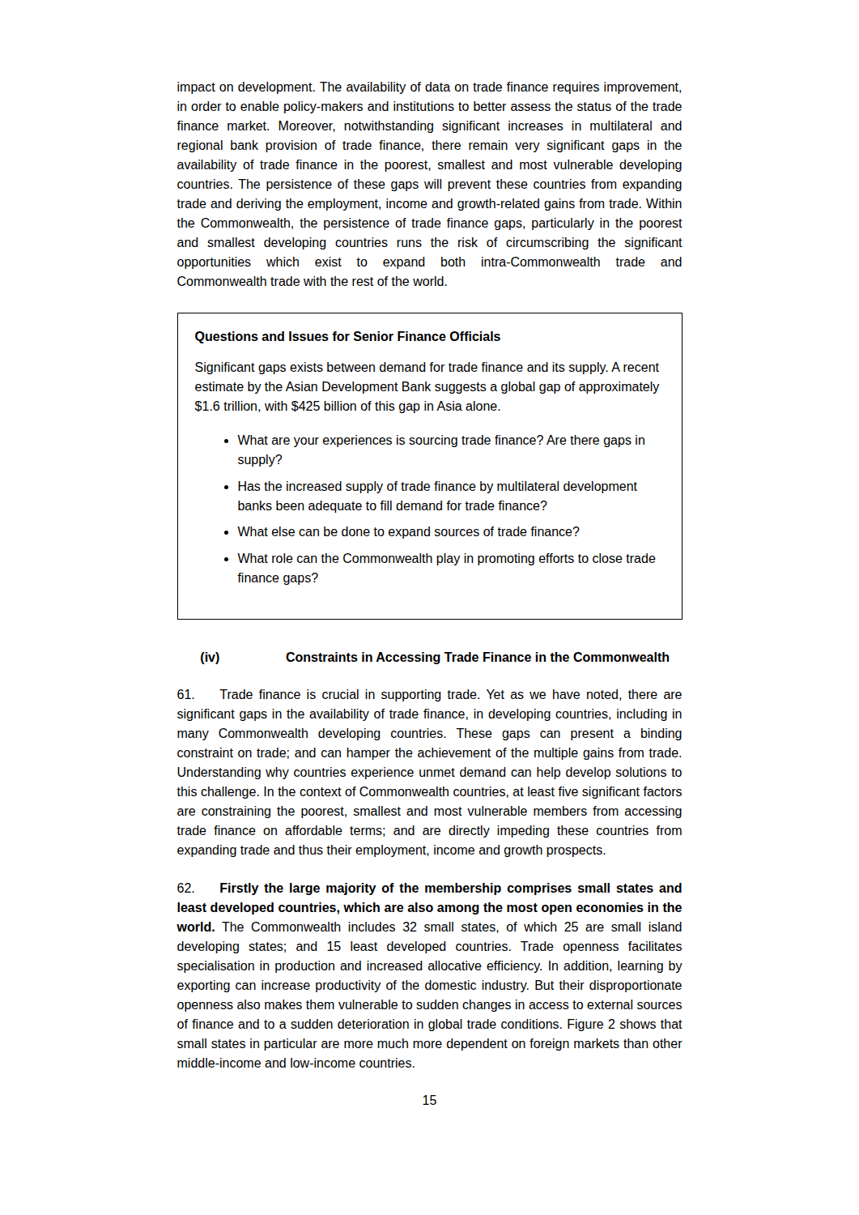impact on development. The availability of data on trade finance requires improvement, in order to enable policy-makers and institutions to better assess the status of the trade finance market. Moreover, notwithstanding significant increases in multilateral and regional bank provision of trade finance, there remain very significant gaps in the availability of trade finance in the poorest, smallest and most vulnerable developing countries. The persistence of these gaps will prevent these countries from expanding trade and deriving the employment, income and growth-related gains from trade. Within the Commonwealth, the persistence of trade finance gaps, particularly in the poorest and smallest developing countries runs the risk of circumscribing the significant opportunities which exist to expand both intra-Commonwealth trade and Commonwealth trade with the rest of the world.
Questions and Issues for Senior Finance Officials
Significant gaps exists between demand for trade finance and its supply. A recent estimate by the Asian Development Bank suggests a global gap of approximately $1.6 trillion, with $425 billion of this gap in Asia alone.
What are your experiences is sourcing trade finance? Are there gaps in supply?
Has the increased supply of trade finance by multilateral development banks been adequate to fill demand for trade finance?
What else can be done to expand sources of trade finance?
What role can the Commonwealth play in promoting efforts to close trade finance gaps?
(iv) Constraints in Accessing Trade Finance in the Commonwealth
61. Trade finance is crucial in supporting trade. Yet as we have noted, there are significant gaps in the availability of trade finance, in developing countries, including in many Commonwealth developing countries. These gaps can present a binding constraint on trade; and can hamper the achievement of the multiple gains from trade. Understanding why countries experience unmet demand can help develop solutions to this challenge. In the context of Commonwealth countries, at least five significant factors are constraining the poorest, smallest and most vulnerable members from accessing trade finance on affordable terms; and are directly impeding these countries from expanding trade and thus their employment, income and growth prospects.
62. Firstly the large majority of the membership comprises small states and least developed countries, which are also among the most open economies in the world. The Commonwealth includes 32 small states, of which 25 are small island developing states; and 15 least developed countries. Trade openness facilitates specialisation in production and increased allocative efficiency. In addition, learning by exporting can increase productivity of the domestic industry. But their disproportionate openness also makes them vulnerable to sudden changes in access to external sources of finance and to a sudden deterioration in global trade conditions. Figure 2 shows that small states in particular are more much more dependent on foreign markets than other middle-income and low-income countries.
15